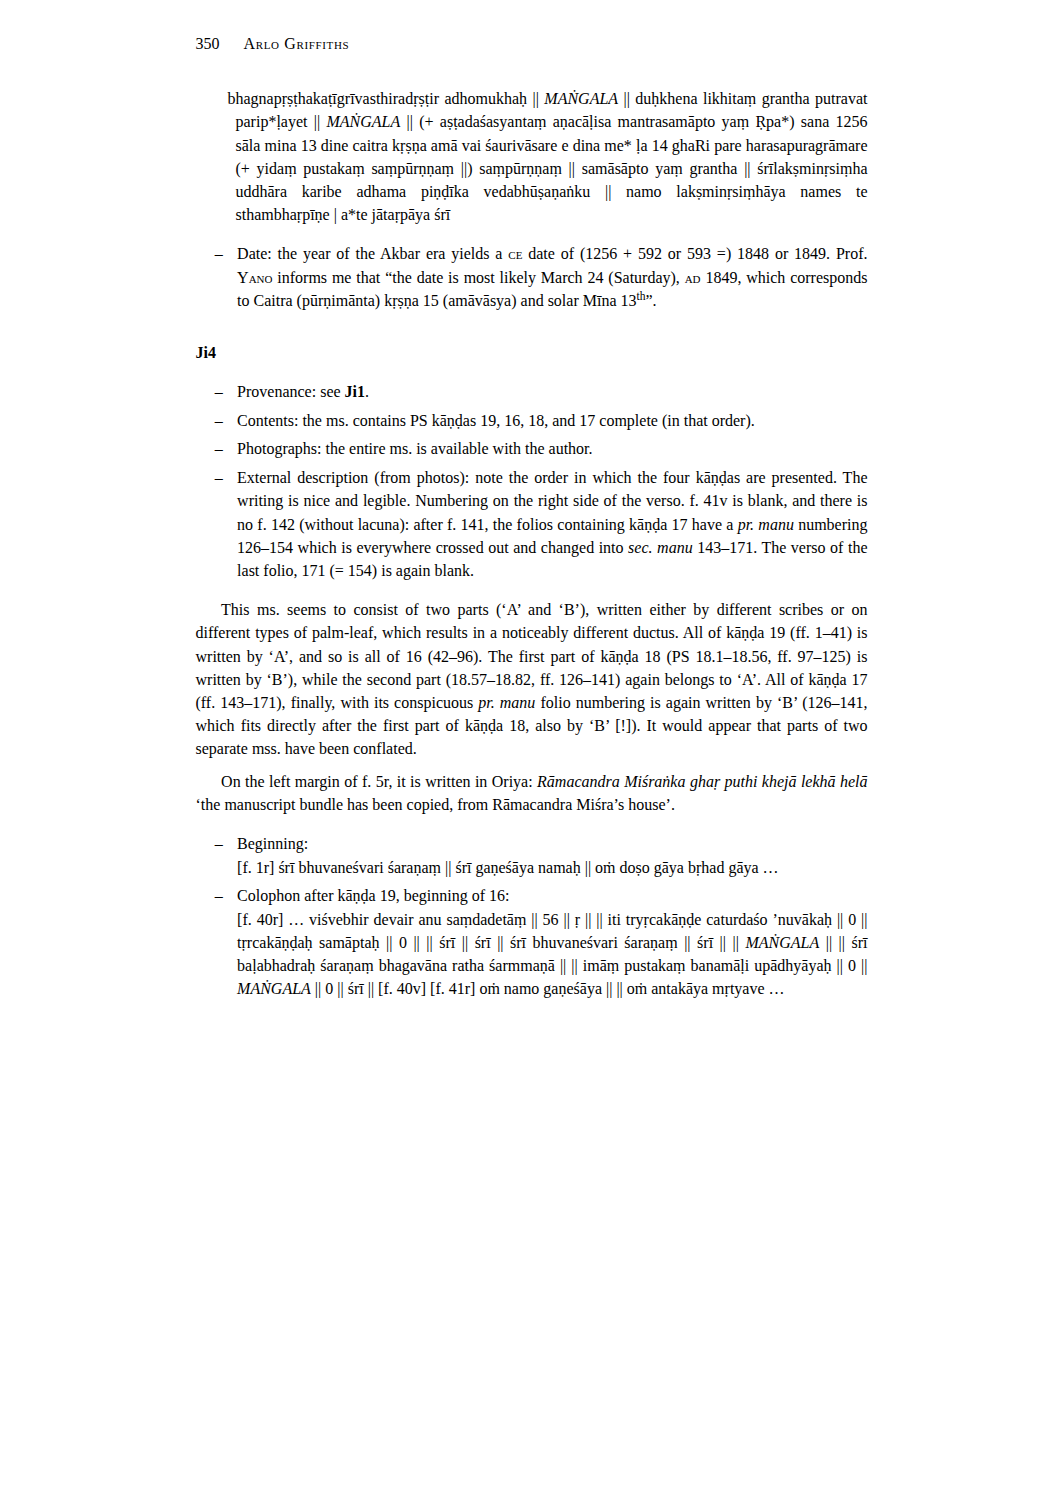350 Arlo Griffiths
bhagnapṛṣṭhakaṭīgrīvasthiradṛṣṭir adhomukhaḥ || MAṄGALA || duḥkhena likhitaṃ grantha putravat parip*ḷayet || MAṄGALA || (+ aṣṭadaśasyantaṃ aṇacāḷisa mantrasamāpto yaṃ Ṛpa*) sana 1256 sāla mina 13 dine caitra kṛṣṇa amā vai śaurivāsare e dina me* ḷa 14 ghaRi pare harasapuragrāmare (+ yidaṃ pustakaṃ saṃpūrṇṇaṃ ||) saṃpūrṇṇaṃ || samāsāpto yaṃ grantha || śrīlakṣminṛsiṃha uddhāra karibe adhama piṇḍīka vedabhūṣaṇaṅku || namo lakṣminṛsiṃhāya names te sthambhaṛpīṇe | a*te jātaṛpāya śrī
Date: the year of the Akbar era yields a ce date of (1256 + 592 or 593 =) 1848 or 1849. Prof. Yano informs me that “the date is most likely March 24 (Saturday), ad 1849, which corresponds to Caitra (pūrṇimānta) kṛṣṇa 15 (amāvāsya) and solar Mīna 13th”.
Ji4
Provenance: see Ji1.
Contents: the ms. contains PS kāṇḍas 19, 16, 18, and 17 complete (in that order).
Photographs: the entire ms. is available with the author.
External description (from photos): note the order in which the four kāṇḍas are presented. The writing is nice and legible. Numbering on the right side of the verso. f. 41v is blank, and there is no f. 142 (without lacuna): after f. 141, the folios containing kāṇḍa 17 have a pr. manu numbering 126–154 which is everywhere crossed out and changed into sec. manu 143–171. The verso of the last folio, 171 (= 154) is again blank.
This ms. seems to consist of two parts (‘A’ and ‘B’), written either by different scribes or on different types of palm-leaf, which results in a noticeably different ductus. All of kāṇḍa 19 (ff. 1–41) is written by ‘A’, and so is all of 16 (42–96). The first part of kāṇḍa 18 (PS 18.1–18.56, ff. 97–125) is written by ‘B’), while the second part (18.57–18.82, ff. 126–141) again belongs to ‘A’. All of kāṇḍa 17 (ff. 143–171), finally, with its conspicuous pr. manu folio numbering is again written by ‘B’ (126–141, which fits directly after the first part of kāṇḍa 18, also by ‘B’ [!]). It would appear that parts of two separate mss. have been conflated.
On the left margin of f. 5r, it is written in Oriya: Rāmacandra Miśraṅka ghaṛ puthi khejā lekhā helā ‘the manuscript bundle has been copied, from Rāmacandra Miśra’s house’.
Beginning:
[f. 1r] śrī bhuvaneśvari śaraṇaṃ || śrī gaṇeśāya namaḥ || oṁ doṣo gāya bṛhad gāya …
Colophon after kāṇḍa 19, beginning of 16:
[f. 40r] … viśvebhir devair anu saṃdadetāṃ || 56 || ṛ || || iti tryṛcakāṇḍe caturdaśo ’nuvākaḥ || 0 || tṛrcakāṇḍaḥ samāptaḥ || 0 || || śrī || śrī || śrī bhuvaneśvari śaraṇaṃ || śrī || || MAṄGALA || || śrī baḷabhadraḥ śaraṇaṃ bhagavāna ratha śarmmaṇā || || imāṃ pustakaṃ banamāḷi upādhyāyaḥ || 0 || MAṄGALA || 0 || śrī || [f. 40v] [f. 41r] oṁ namo gaṇeśāya || || oṁ antakāya mṛtyave …